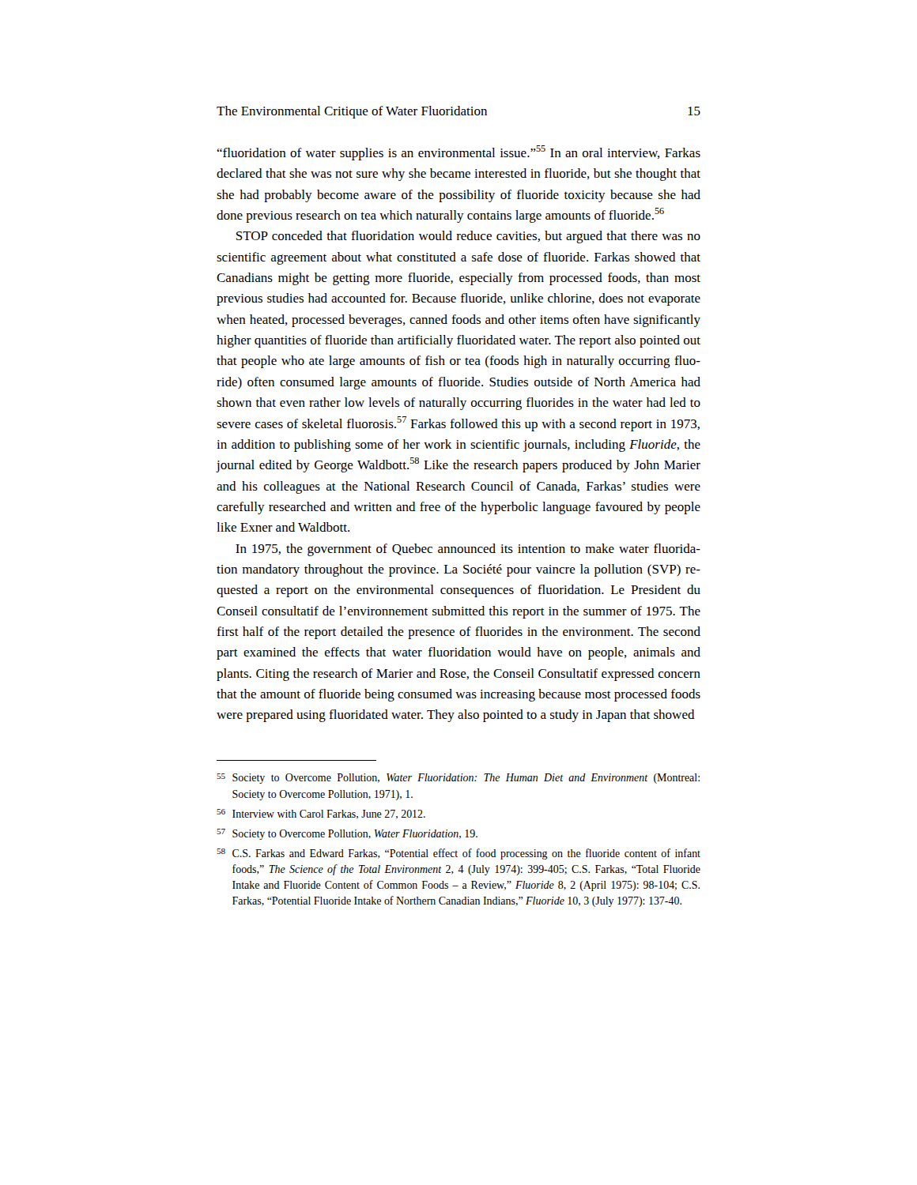The Environmental Critique of Water Fluoridation 15
“fluoridation of water supplies is an environmental issue.”55 In an oral interview, Farkas declared that she was not sure why she became interested in fluoride, but she thought that she had probably become aware of the possibility of fluoride toxicity because she had done previous research on tea which naturally contains large amounts of fluoride.56
STOP conceded that fluoridation would reduce cavities, but argued that there was no scientific agreement about what constituted a safe dose of fluoride. Farkas showed that Canadians might be getting more fluoride, especially from processed foods, than most previous studies had accounted for. Because fluoride, unlike chlorine, does not evaporate when heated, processed beverages, canned foods and other items often have significantly higher quantities of fluoride than artificially fluoridated water. The report also pointed out that people who ate large amounts of fish or tea (foods high in naturally occurring fluoride) often consumed large amounts of fluoride. Studies outside of North America had shown that even rather low levels of naturally occurring fluorides in the water had led to severe cases of skeletal fluorosis.57 Farkas followed this up with a second report in 1973, in addition to publishing some of her work in scientific journals, including Fluoride, the journal edited by George Waldbott.58 Like the research papers produced by John Marier and his colleagues at the National Research Council of Canada, Farkas’ studies were carefully researched and written and free of the hyperbolic language favoured by people like Exner and Waldbott.
In 1975, the government of Quebec announced its intention to make water fluoridation mandatory throughout the province. La Société pour vaincre la pollution (SVP) requested a report on the environmental consequences of fluoridation. Le President du Conseil consultatif de l’environnement submitted this report in the summer of 1975. The first half of the report detailed the presence of fluorides in the environment. The second part examined the effects that water fluoridation would have on people, animals and plants. Citing the research of Marier and Rose, the Conseil Consultatif expressed concern that the amount of fluoride being consumed was increasing because most processed foods were prepared using fluoridated water. They also pointed to a study in Japan that showed
55 Society to Overcome Pollution, Water Fluoridation: The Human Diet and Environment (Montreal: Society to Overcome Pollution, 1971), 1.
56 Interview with Carol Farkas, June 27, 2012.
57 Society to Overcome Pollution, Water Fluoridation, 19.
58 C.S. Farkas and Edward Farkas, “Potential effect of food processing on the fluoride content of infant foods,” The Science of the Total Environment 2, 4 (July 1974): 399-405; C.S. Farkas, “Total Fluoride Intake and Fluoride Content of Common Foods – a Review,” Fluoride 8, 2 (April 1975): 98-104; C.S. Farkas, “Potential Fluoride Intake of Northern Canadian Indians,” Fluoride 10, 3 (July 1977): 137-40.